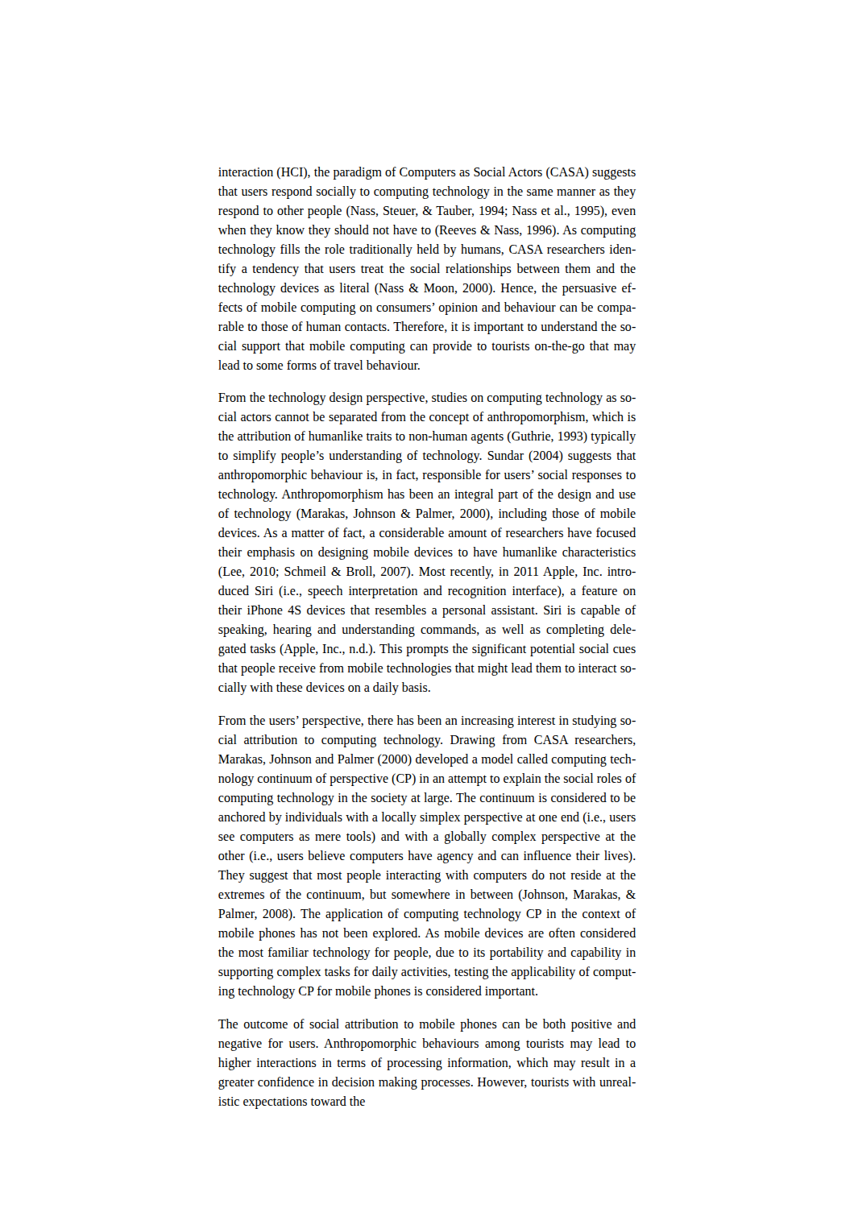interaction (HCI), the paradigm of Computers as Social Actors (CASA) suggests that users respond socially to computing technology in the same manner as they respond to other people (Nass, Steuer, & Tauber, 1994; Nass et al., 1995), even when they know they should not have to (Reeves & Nass, 1996). As computing technology fills the role traditionally held by humans, CASA researchers identify a tendency that users treat the social relationships between them and the technology devices as literal (Nass & Moon, 2000). Hence, the persuasive effects of mobile computing on consumers’ opinion and behaviour can be comparable to those of human contacts. Therefore, it is important to understand the social support that mobile computing can provide to tourists on-the-go that may lead to some forms of travel behaviour.
From the technology design perspective, studies on computing technology as social actors cannot be separated from the concept of anthropomorphism, which is the attribution of humanlike traits to non-human agents (Guthrie, 1993) typically to simplify people’s understanding of technology. Sundar (2004) suggests that anthropomorphic behaviour is, in fact, responsible for users’ social responses to technology. Anthropomorphism has been an integral part of the design and use of technology (Marakas, Johnson & Palmer, 2000), including those of mobile devices. As a matter of fact, a considerable amount of researchers have focused their emphasis on designing mobile devices to have humanlike characteristics (Lee, 2010; Schmeil & Broll, 2007). Most recently, in 2011 Apple, Inc. introduced Siri (i.e., speech interpretation and recognition interface), a feature on their iPhone 4S devices that resembles a personal assistant. Siri is capable of speaking, hearing and understanding commands, as well as completing delegated tasks (Apple, Inc., n.d.). This prompts the significant potential social cues that people receive from mobile technologies that might lead them to interact socially with these devices on a daily basis.
From the users’ perspective, there has been an increasing interest in studying social attribution to computing technology. Drawing from CASA researchers, Marakas, Johnson and Palmer (2000) developed a model called computing technology continuum of perspective (CP) in an attempt to explain the social roles of computing technology in the society at large. The continuum is considered to be anchored by individuals with a locally simplex perspective at one end (i.e., users see computers as mere tools) and with a globally complex perspective at the other (i.e., users believe computers have agency and can influence their lives). They suggest that most people interacting with computers do not reside at the extremes of the continuum, but somewhere in between (Johnson, Marakas, & Palmer, 2008). The application of computing technology CP in the context of mobile phones has not been explored. As mobile devices are often considered the most familiar technology for people, due to its portability and capability in supporting complex tasks for daily activities, testing the applicability of computing technology CP for mobile phones is considered important.
The outcome of social attribution to mobile phones can be both positive and negative for users. Anthropomorphic behaviours among tourists may lead to higher interactions in terms of processing information, which may result in a greater confidence in decision making processes. However, tourists with unrealistic expectations toward the